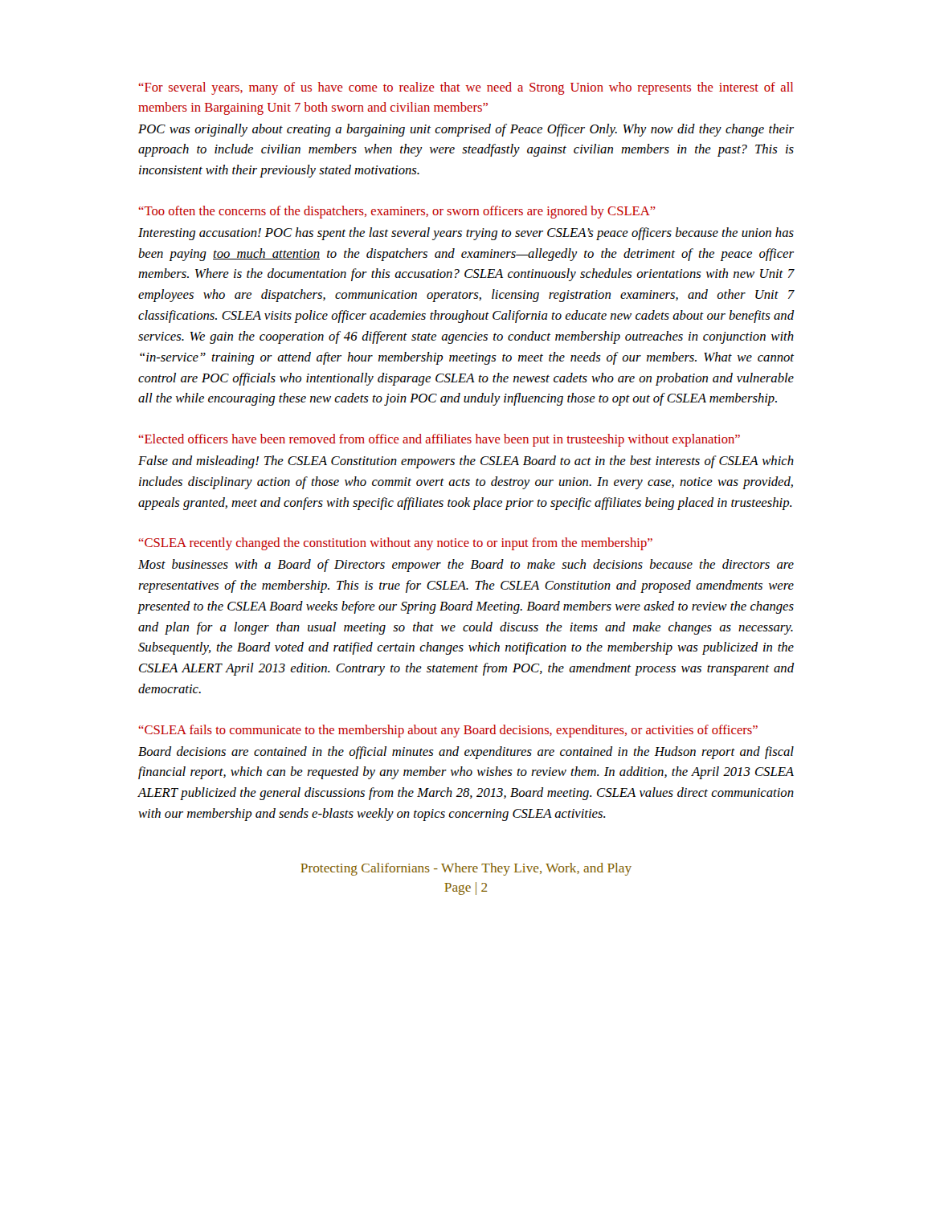“For several years, many of us have come to realize that we need a Strong Union who represents the interest of all members in Bargaining Unit 7 both sworn and civilian members”
POC was originally about creating a bargaining unit comprised of Peace Officer Only. Why now did they change their approach to include civilian members when they were steadfastly against civilian members in the past? This is inconsistent with their previously stated motivations.
“Too often the concerns of the dispatchers, examiners, or sworn officers are ignored by CSLEA”
Interesting accusation! POC has spent the last several years trying to sever CSLEA’s peace officers because the union has been paying too much attention to the dispatchers and examiners—allegedly to the detriment of the peace officer members. Where is the documentation for this accusation? CSLEA continuously schedules orientations with new Unit 7 employees who are dispatchers, communication operators, licensing registration examiners, and other Unit 7 classifications. CSLEA visits police officer academies throughout California to educate new cadets about our benefits and services. We gain the cooperation of 46 different state agencies to conduct membership outreaches in conjunction with “in-service” training or attend after hour membership meetings to meet the needs of our members. What we cannot control are POC officials who intentionally disparage CSLEA to the newest cadets who are on probation and vulnerable all the while encouraging these new cadets to join POC and unduly influencing those to opt out of CSLEA membership.
“Elected officers have been removed from office and affiliates have been put in trusteeship without explanation”
False and misleading! The CSLEA Constitution empowers the CSLEA Board to act in the best interests of CSLEA which includes disciplinary action of those who commit overt acts to destroy our union. In every case, notice was provided, appeals granted, meet and confers with specific affiliates took place prior to specific affiliates being placed in trusteeship.
“CSLEA recently changed the constitution without any notice to or input from the membership”
Most businesses with a Board of Directors empower the Board to make such decisions because the directors are representatives of the membership. This is true for CSLEA. The CSLEA Constitution and proposed amendments were presented to the CSLEA Board weeks before our Spring Board Meeting. Board members were asked to review the changes and plan for a longer than usual meeting so that we could discuss the items and make changes as necessary. Subsequently, the Board voted and ratified certain changes which notification to the membership was publicized in the CSLEA ALERT April 2013 edition. Contrary to the statement from POC, the amendment process was transparent and democratic.
“CSLEA fails to communicate to the membership about any Board decisions, expenditures, or activities of officers”
Board decisions are contained in the official minutes and expenditures are contained in the Hudson report and fiscal financial report, which can be requested by any member who wishes to review them. In addition, the April 2013 CSLEA ALERT publicized the general discussions from the March 28, 2013, Board meeting. CSLEA values direct communication with our membership and sends e-blasts weekly on topics concerning CSLEA activities.
Protecting Californians - Where They Live, Work, and Play Page | 2